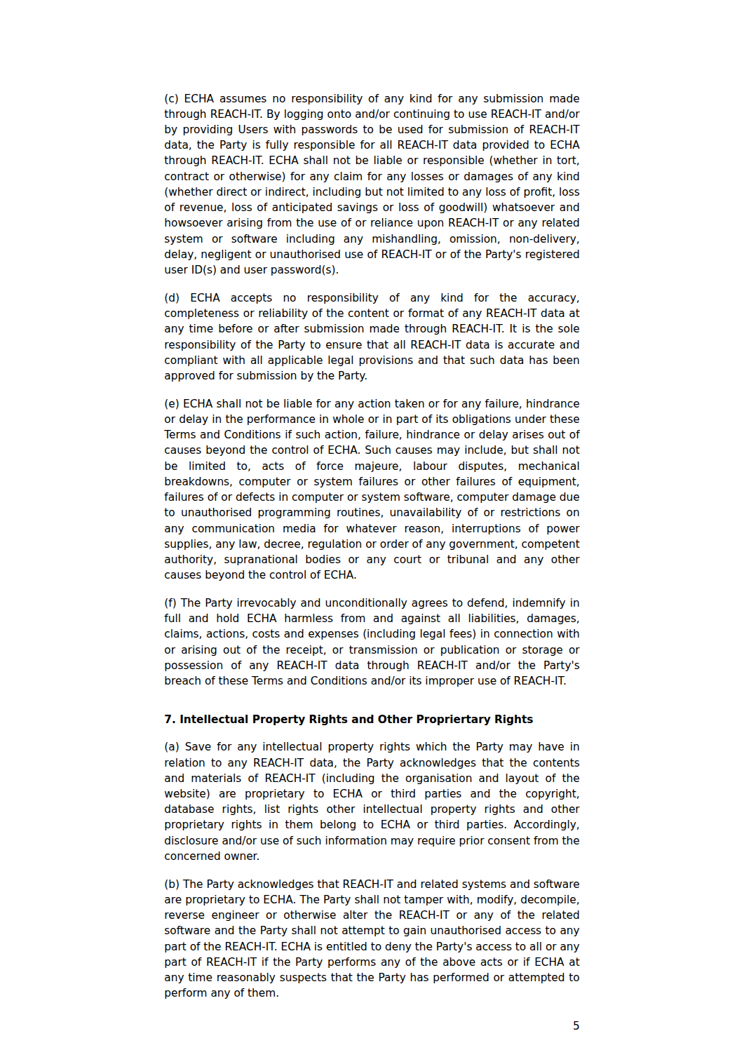(c) ECHA assumes no responsibility of any kind for any submission made through REACH-IT. By logging onto and/or continuing to use REACH-IT and/or by providing Users with passwords to be used for submission of REACH-IT data, the Party is fully responsible for all REACH-IT data provided to ECHA through REACH-IT. ECHA shall not be liable or responsible (whether in tort, contract or otherwise) for any claim for any losses or damages of any kind (whether direct or indirect, including but not limited to any loss of profit, loss of revenue, loss of anticipated savings or loss of goodwill) whatsoever and howsoever arising from the use of or reliance upon REACH-IT or any related system or software including any mishandling, omission, non-delivery, delay, negligent or unauthorised use of REACH-IT or of the Party's registered user ID(s) and user password(s).
(d) ECHA accepts no responsibility of any kind for the accuracy, completeness or reliability of the content or format of any REACH-IT data at any time before or after submission made through REACH-IT. It is the sole responsibility of the Party to ensure that all REACH-IT data is accurate and compliant with all applicable legal provisions and that such data has been approved for submission by the Party.
(e) ECHA shall not be liable for any action taken or for any failure, hindrance or delay in the performance in whole or in part of its obligations under these Terms and Conditions if such action, failure, hindrance or delay arises out of causes beyond the control of ECHA. Such causes may include, but shall not be limited to, acts of force majeure, labour disputes, mechanical breakdowns, computer or system failures or other failures of equipment, failures of or defects in computer or system software, computer damage due to unauthorised programming routines, unavailability of or restrictions on any communication media for whatever reason, interruptions of power supplies, any law, decree, regulation or order of any government, competent authority, supranational bodies or any court or tribunal and any other causes beyond the control of ECHA.
(f) The Party irrevocably and unconditionally agrees to defend, indemnify in full and hold ECHA harmless from and against all liabilities, damages, claims, actions, costs and expenses (including legal fees) in connection with or arising out of the receipt, or transmission or publication or storage or possession of any REACH-IT data through REACH-IT and/or the Party's breach of these Terms and Conditions and/or its improper use of REACH-IT.
7. Intellectual Property Rights and Other Propriertary Rights
(a) Save for any intellectual property rights which the Party may have in relation to any REACH-IT data, the Party acknowledges that the contents and materials of REACH-IT (including the organisation and layout of the website) are proprietary to ECHA or third parties and the copyright, database rights, list rights other intellectual property rights and other proprietary rights in them belong to ECHA or third parties. Accordingly, disclosure and/or use of such information may require prior consent from the concerned owner.
(b) The Party acknowledges that REACH-IT and related systems and software are proprietary to ECHA. The Party shall not tamper with, modify, decompile, reverse engineer or otherwise alter the REACH-IT or any of the related software and the Party shall not attempt to gain unauthorised access to any part of the REACH-IT. ECHA is entitled to deny the Party's access to all or any part of REACH-IT if the Party performs any of the above acts or if ECHA at any time reasonably suspects that the Party has performed or attempted to perform any of them.
5